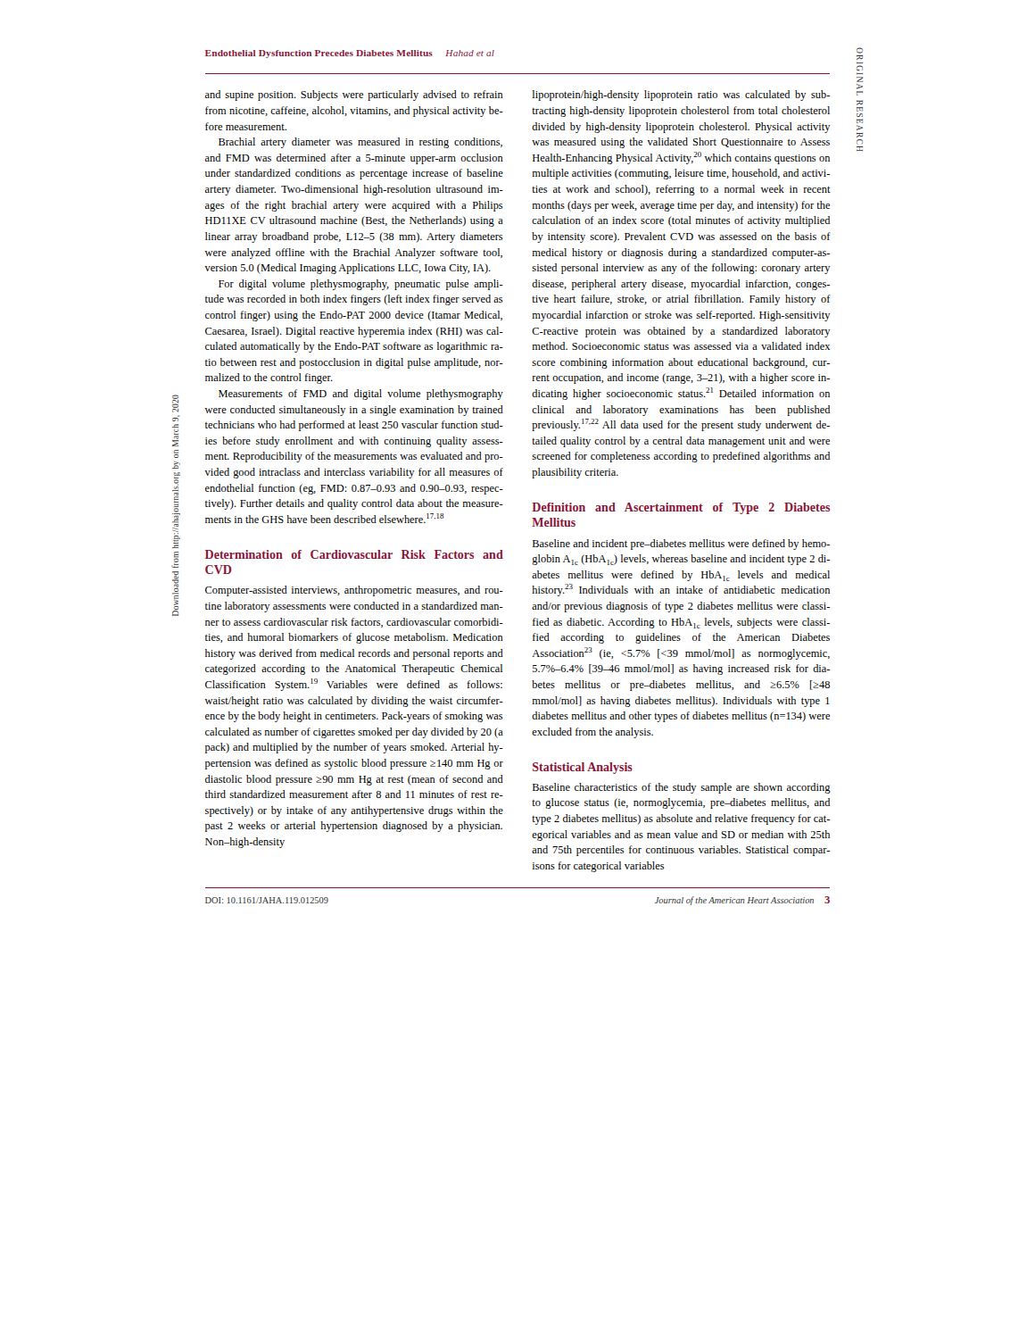Original Research
Downloaded from http://ahajournals.org by on March 9, 2020
Endothelial Dysfunction Precedes Diabetes Mellitus Hahad et al
and supine position. Subjects were particularly advised to refrain from nicotine, caffeine, alcohol, vitamins, and physical activity before measurement.
Brachial artery diameter was measured in resting conditions, and FMD was determined after a 5-minute upper-arm occlusion under standardized conditions as percentage increase of baseline artery diameter. Two-dimensional high-resolution ultrasound images of the right brachial artery were acquired with a Philips HD11XE CV ultrasound machine (Best, the Netherlands) using a linear array broadband probe, L12–5 (38 mm). Artery diameters were analyzed offline with the Brachial Analyzer software tool, version 5.0 (Medical Imaging Applications LLC, Iowa City, IA).
For digital volume plethysmography, pneumatic pulse amplitude was recorded in both index fingers (left index finger served as control finger) using the Endo-PAT 2000 device (Itamar Medical, Caesarea, Israel). Digital reactive hyperemia index (RHI) was calculated automatically by the Endo-PAT software as logarithmic ratio between rest and postocclusion in digital pulse amplitude, normalized to the control finger.
Measurements of FMD and digital volume plethysmography were conducted simultaneously in a single examination by trained technicians who had performed at least 250 vascular function studies before study enrollment and with continuing quality assessment. Reproducibility of the measurements was evaluated and provided good intraclass and interclass variability for all measures of endothelial function (eg, FMD: 0.87–0.93 and 0.90–0.93, respectively). Further details and quality control data about the measurements in the GHS have been described elsewhere.17,18
Determination of Cardiovascular Risk Factors and CVD
Computer-assisted interviews, anthropometric measures, and routine laboratory assessments were conducted in a standardized manner to assess cardiovascular risk factors, cardiovascular comorbidities, and humoral biomarkers of glucose metabolism. Medication history was derived from medical records and personal reports and categorized according to the Anatomical Therapeutic Chemical Classification System.19 Variables were defined as follows: waist/height ratio was calculated by dividing the waist circumference by the body height in centimeters. Pack-years of smoking was calculated as number of cigarettes smoked per day divided by 20 (a pack) and multiplied by the number of years smoked. Arterial hypertension was defined as systolic blood pressure ≥140 mm Hg or diastolic blood pressure ≥90 mm Hg at rest (mean of second and third standardized measurement after 8 and 11 minutes of rest respectively) or by intake of any antihypertensive drugs within the past 2 weeks or arterial hypertension diagnosed by a physician. Non–high-density
lipoprotein/high-density lipoprotein ratio was calculated by subtracting high-density lipoprotein cholesterol from total cholesterol divided by high-density lipoprotein cholesterol. Physical activity was measured using the validated Short Questionnaire to Assess Health-Enhancing Physical Activity,20 which contains questions on multiple activities (commuting, leisure time, household, and activities at work and school), referring to a normal week in recent months (days per week, average time per day, and intensity) for the calculation of an index score (total minutes of activity multiplied by intensity score). Prevalent CVD was assessed on the basis of medical history or diagnosis during a standardized computer-assisted personal interview as any of the following: coronary artery disease, peripheral artery disease, myocardial infarction, congestive heart failure, stroke, or atrial fibrillation. Family history of myocardial infarction or stroke was self-reported. High-sensitivity C-reactive protein was obtained by a standardized laboratory method. Socioeconomic status was assessed via a validated index score combining information about educational background, current occupation, and income (range, 3–21), with a higher score indicating higher socioeconomic status.21 Detailed information on clinical and laboratory examinations has been published previously.17,22 All data used for the present study underwent detailed quality control by a central data management unit and were screened for completeness according to predefined algorithms and plausibility criteria.
Definition and Ascertainment of Type 2 Diabetes Mellitus
Baseline and incident pre–diabetes mellitus were defined by hemoglobin A1c (HbA1c) levels, whereas baseline and incident type 2 diabetes mellitus were defined by HbA1c levels and medical history.23 Individuals with an intake of antidiabetic medication and/or previous diagnosis of type 2 diabetes mellitus were classified as diabetic. According to HbA1c levels, subjects were classified according to guidelines of the American Diabetes Association23 (ie, <5.7% [<39 mmol/mol] as normoglycemic, 5.7%–6.4% [39–46 mmol/mol] as having increased risk for diabetes mellitus or pre–diabetes mellitus, and ≥6.5% [≥48 mmol/mol] as having diabetes mellitus). Individuals with type 1 diabetes mellitus and other types of diabetes mellitus (n=134) were excluded from the analysis.
Statistical Analysis
Baseline characteristics of the study sample are shown according to glucose status (ie, normoglycemia, pre–diabetes mellitus, and type 2 diabetes mellitus) as absolute and relative frequency for categorical variables and as mean value and SD or median with 25th and 75th percentiles for continuous variables. Statistical comparisons for categorical variables
DOI: 10.1161/JAHA.119.012509
Journal of the American Heart Association 3